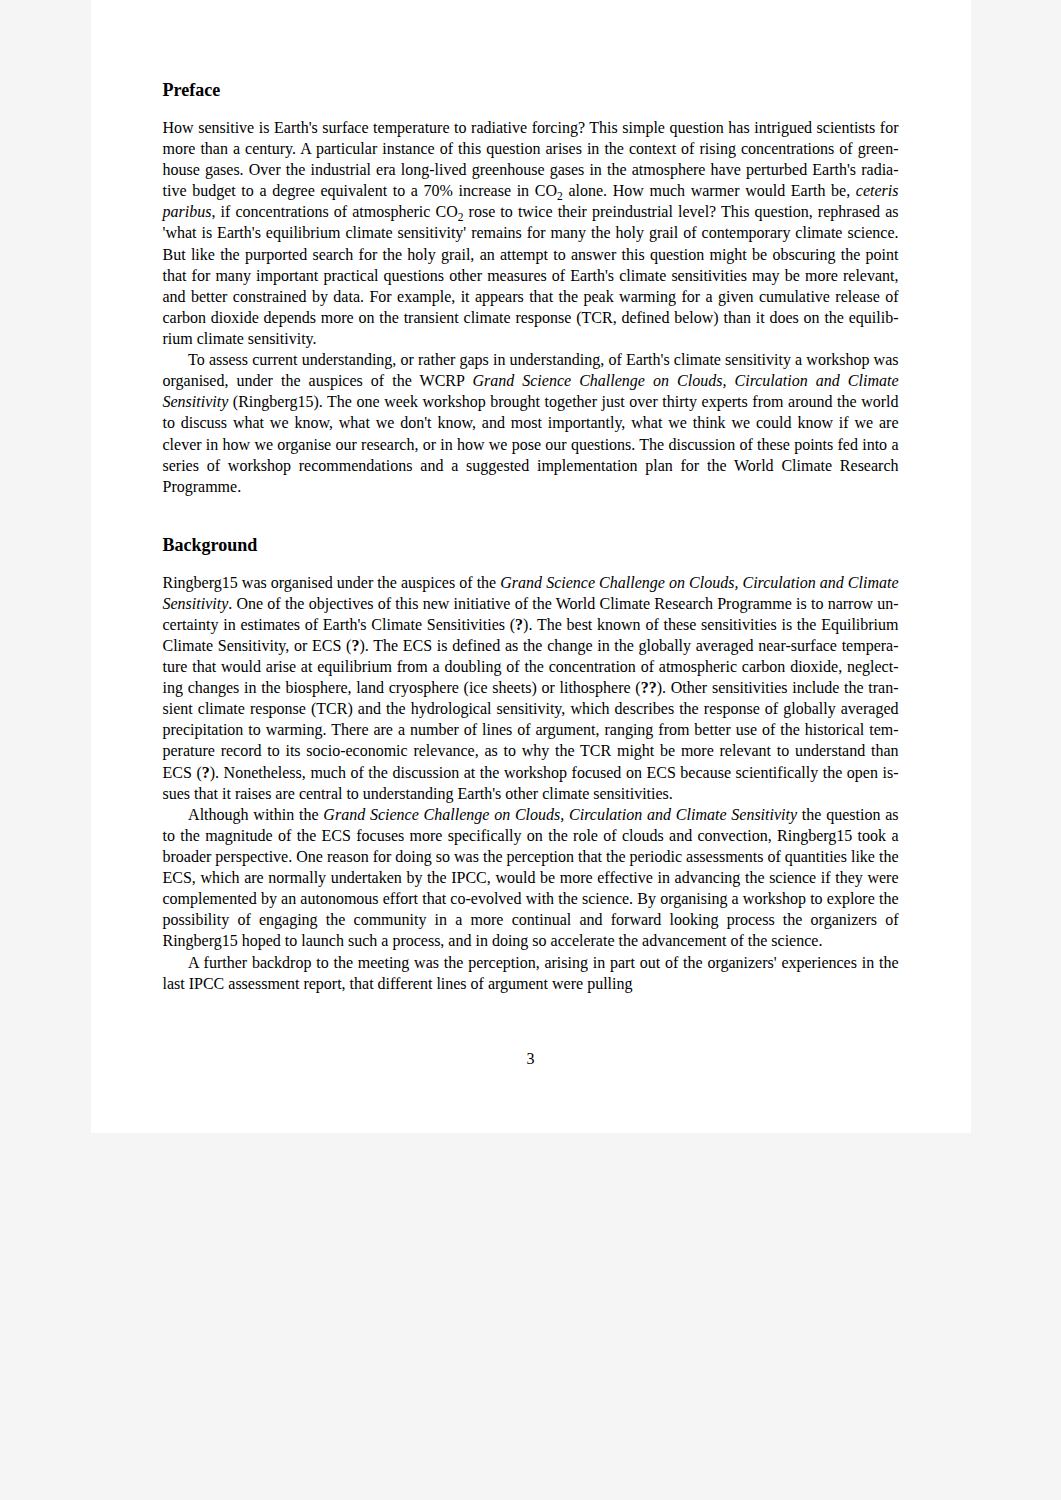Preface
How sensitive is Earth's surface temperature to radiative forcing? This simple question has intrigued scientists for more than a century. A particular instance of this question arises in the context of rising concentrations of greenhouse gases. Over the industrial era long-lived greenhouse gases in the atmosphere have perturbed Earth's radiative budget to a degree equivalent to a 70% increase in CO2 alone. How much warmer would Earth be, ceteris paribus, if concentrations of atmospheric CO2 rose to twice their preindustrial level? This question, rephrased as 'what is Earth's equilibrium climate sensitivity' remains for many the holy grail of contemporary climate science. But like the purported search for the holy grail, an attempt to answer this question might be obscuring the point that for many important practical questions other measures of Earth's climate sensitivities may be more relevant, and better constrained by data. For example, it appears that the peak warming for a given cumulative release of carbon dioxide depends more on the transient climate response (TCR, defined below) than it does on the equilibrium climate sensitivity.
To assess current understanding, or rather gaps in understanding, of Earth's climate sensitivity a workshop was organised, under the auspices of the WCRP Grand Science Challenge on Clouds, Circulation and Climate Sensitivity (Ringberg15). The one week workshop brought together just over thirty experts from around the world to discuss what we know, what we don't know, and most importantly, what we think we could know if we are clever in how we organise our research, or in how we pose our questions. The discussion of these points fed into a series of workshop recommendations and a suggested implementation plan for the World Climate Research Programme.
Background
Ringberg15 was organised under the auspices of the Grand Science Challenge on Clouds, Circulation and Climate Sensitivity. One of the objectives of this new initiative of the World Climate Research Programme is to narrow uncertainty in estimates of Earth's Climate Sensitivities (?). The best known of these sensitivities is the Equilibrium Climate Sensitivity, or ECS (?). The ECS is defined as the change in the globally averaged near-surface temperature that would arise at equilibrium from a doubling of the concentration of atmospheric carbon dioxide, neglecting changes in the biosphere, land cryosphere (ice sheets) or lithosphere (??). Other sensitivities include the transient climate response (TCR) and the hydrological sensitivity, which describes the response of globally averaged precipitation to warming. There are a number of lines of argument, ranging from better use of the historical temperature record to its socio-economic relevance, as to why the TCR might be more relevant to understand than ECS (?). Nonetheless, much of the discussion at the workshop focused on ECS because scientifically the open issues that it raises are central to understanding Earth's other climate sensitivities.
Although within the Grand Science Challenge on Clouds, Circulation and Climate Sensitivity the question as to the magnitude of the ECS focuses more specifically on the role of clouds and convection, Ringberg15 took a broader perspective. One reason for doing so was the perception that the periodic assessments of quantities like the ECS, which are normally undertaken by the IPCC, would be more effective in advancing the science if they were complemented by an autonomous effort that co-evolved with the science. By organising a workshop to explore the possibility of engaging the community in a more continual and forward looking process the organizers of Ringberg15 hoped to launch such a process, and in doing so accelerate the advancement of the science.
A further backdrop to the meeting was the perception, arising in part out of the organizers' experiences in the last IPCC assessment report, that different lines of argument were pulling
3